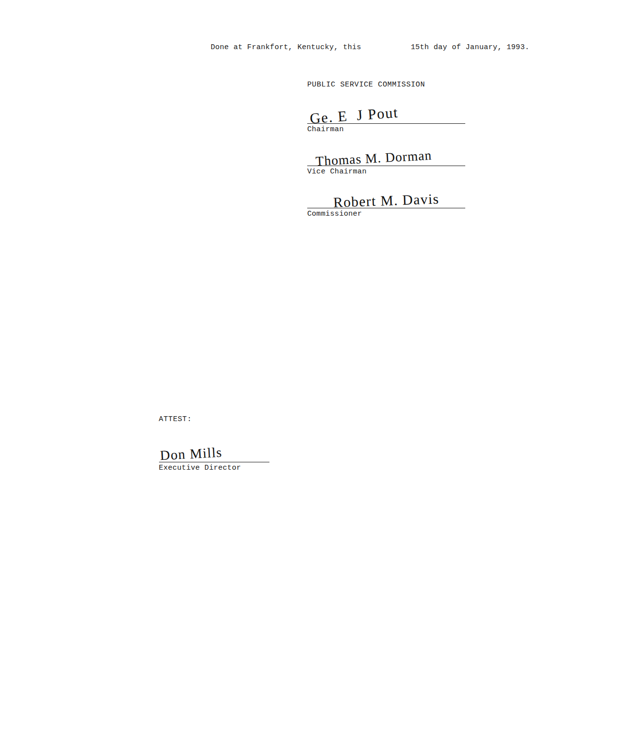Done at Frankfort, Kentucky, this 15th day of January, 1993.
PUBLIC SERVICE COMMISSION
Ge. E J Pout
Chairman
Thomas M. Dorman
Vice Chairman
Robert M. Davis
Commissioner
ATTEST:
Don Mills
Executive Director